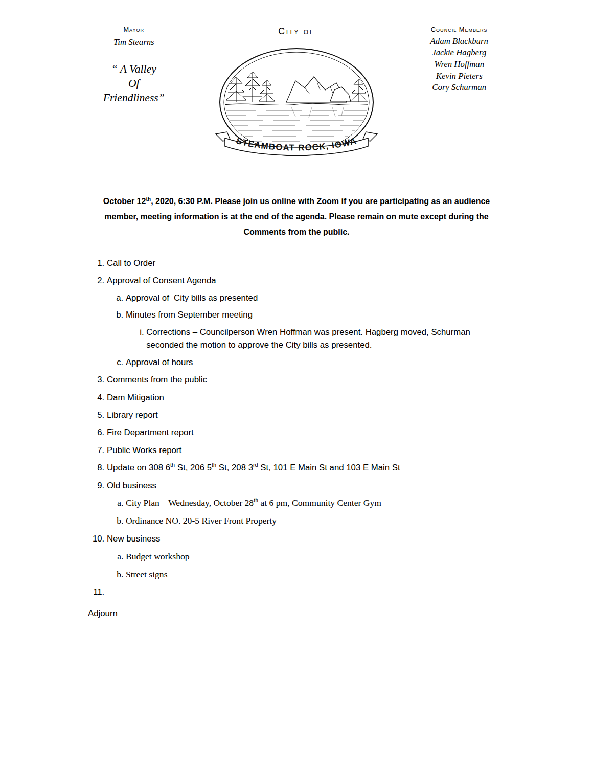Mayor
Tim Stearns
“ A Valley
Of
Friendliness”
City of
City of Steamboat Rock, Iowa emblem Oval line-art scene of the Iowa River with wooded bluffs and the Steamboat Rock formation, encircled by a double oval border, with a ribbon banner across the lower portion lettered “STEAMBOAT ROCK, IOWA”. STEAMBOAT ROCK, IOWA
Council Members
Adam Blackburn Jackie Hagberg Wren Hoffman Kevin Pieters Cory Schurman
October 12th, 2020, 6:30 P.M. Please join us online with Zoom if you are participating as an audience member, meeting information is at the end of the agenda. Please remain on mute except during the Comments from the public.
Call to Order
Approval of Consent Agenda
Approval of City bills as presented
Minutes from September meeting
Corrections – Councilperson Wren Hoffman was present. Hagberg moved, Schurman seconded the motion to approve the City bills as presented.
Approval of hours
Comments from the public
Dam Mitigation
Library report
Fire Department report
Public Works report
Update on 308 6th St, 206 5th St, 208 3rd St, 101 E Main St and 103 E Main St
Old business
City Plan – Wednesday, October 28th at 6 pm, Community Center Gym
Ordinance NO. 20-5 River Front Property
New business
Budget workshop
Street signs
Adjourn